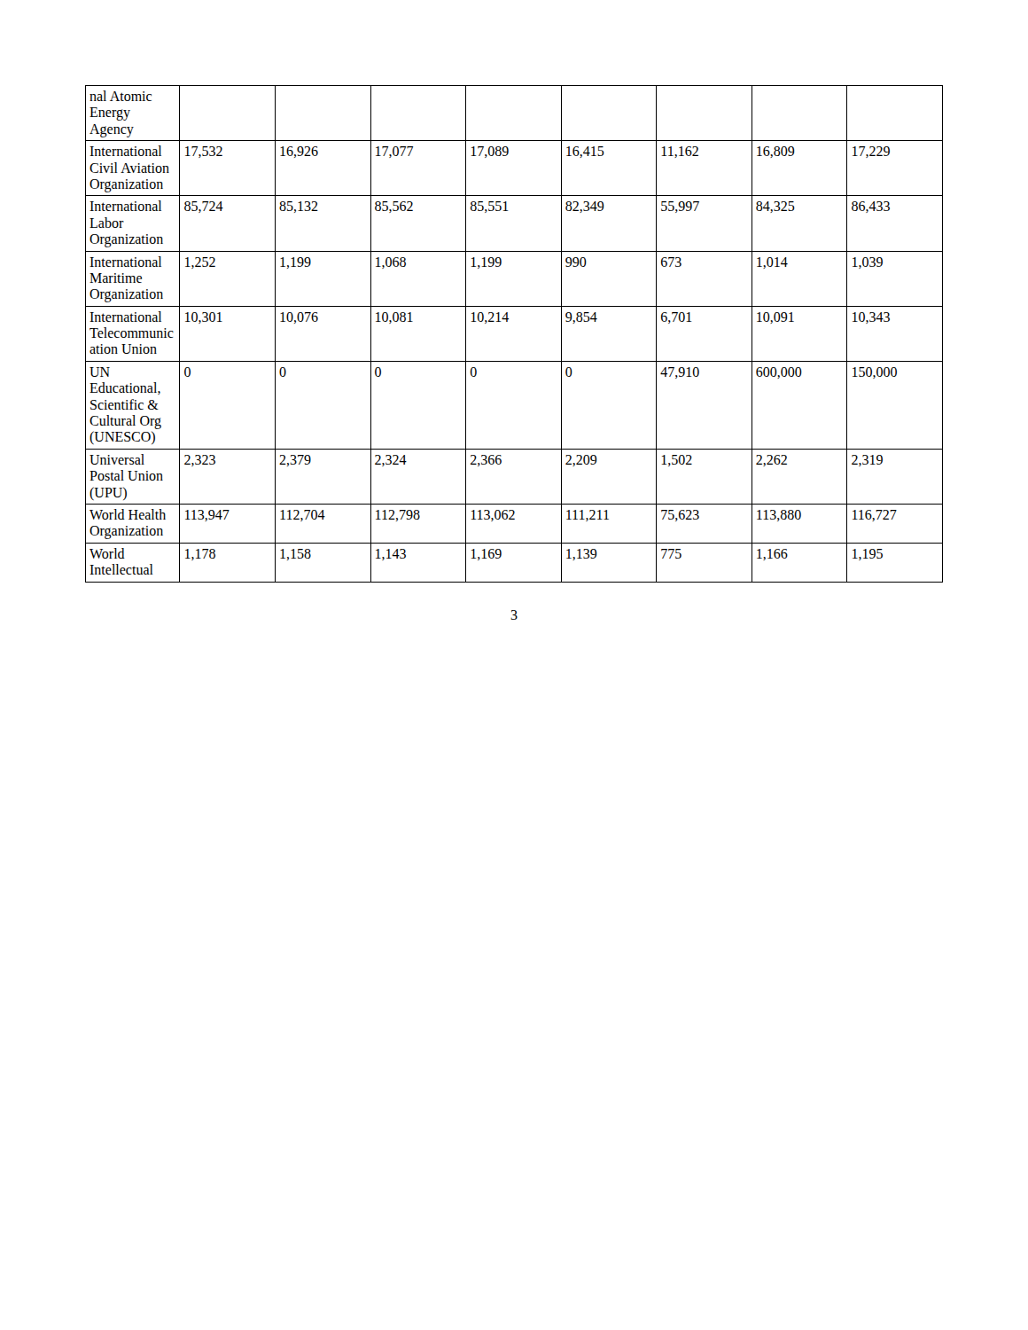| nal Atomic Energy Agency | | | | | | | | |
| International Civil Aviation Organization | 17,532 | 16,926 | 17,077 | 17,089 | 16,415 | 11,162 | 16,809 | 17,229 |
| International Labor Organization | 85,724 | 85,132 | 85,562 | 85,551 | 82,349 | 55,997 | 84,325 | 86,433 |
| International Maritime Organization | 1,252 | 1,199 | 1,068 | 1,199 | 990 | 673 | 1,014 | 1,039 |
| International Telecommunication Union | 10,301 | 10,076 | 10,081 | 10,214 | 9,854 | 6,701 | 10,091 | 10,343 |
| UN Educational, Scientific & Cultural Org (UNESCO) | 0 | 0 | 0 | 0 | 0 | 47,910 | 600,000 | 150,000 |
| Universal Postal Union (UPU) | 2,323 | 2,379 | 2,324 | 2,366 | 2,209 | 1,502 | 2,262 | 2,319 |
| World Health Organization | 113,947 | 112,704 | 112,798 | 113,062 | 111,211 | 75,623 | 113,880 | 116,727 |
| World Intellectual | 1,178 | 1,158 | 1,143 | 1,169 | 1,139 | 775 | 1,166 | 1,195 |
3